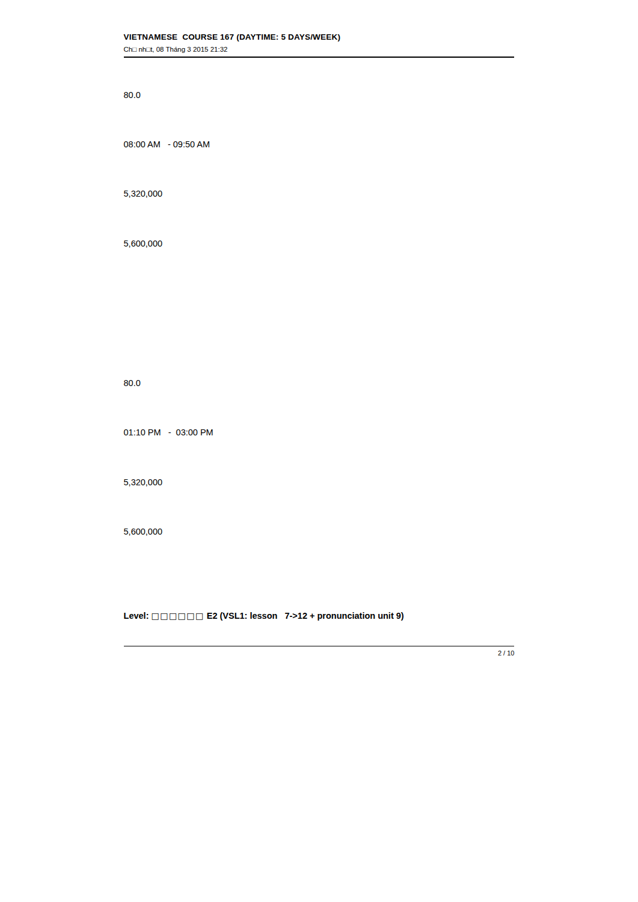VIETNAMESE COURSE 167 (DAYTIME: 5 DAYS/WEEK)
Ch□ nh□t, 08 Tháng 3 2015 21:32
80.0
08:00 AM - 09:50 AM
5,320,000
5,600,000
80.0
01:10 PM - 03:00 PM
5,320,000
5,600,000
Level: □□□□□□ E2 (VSL1: lesson 7->12 + pronunciation unit 9)
2 / 10